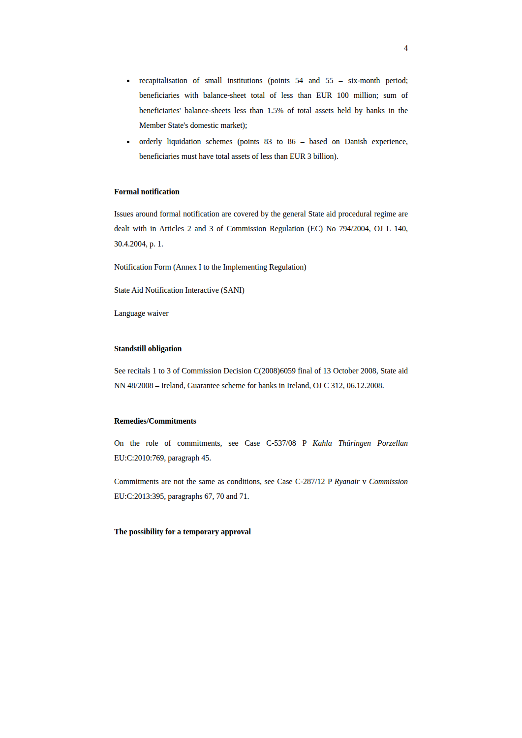4
recapitalisation of small institutions (points 54 and 55 – six-month period; beneficiaries with balance-sheet total of less than EUR 100 million; sum of beneficiaries' balance-sheets less than 1.5% of total assets held by banks in the Member State's domestic market);
orderly liquidation schemes (points 83 to 86 – based on Danish experience, beneficiaries must have total assets of less than EUR 3 billion).
Formal notification
Issues around formal notification are covered by the general State aid procedural regime are dealt with in Articles 2 and 3 of Commission Regulation (EC) No 794/2004, OJ L 140, 30.4.2004, p. 1.
Notification Form (Annex I to the Implementing Regulation)
State Aid Notification Interactive (SANI)
Language waiver
Standstill obligation
See recitals 1 to 3 of Commission Decision C(2008)6059 final of 13 October 2008, State aid NN 48/2008 – Ireland, Guarantee scheme for banks in Ireland, OJ C 312, 06.12.2008.
Remedies/Commitments
On the role of commitments, see Case C-537/08 P Kahla Thüringen Porzellan EU:C:2010:769, paragraph 45.
Commitments are not the same as conditions, see Case C-287/12 P Ryanair v Commission EU:C:2013:395, paragraphs 67, 70 and 71.
The possibility for a temporary approval